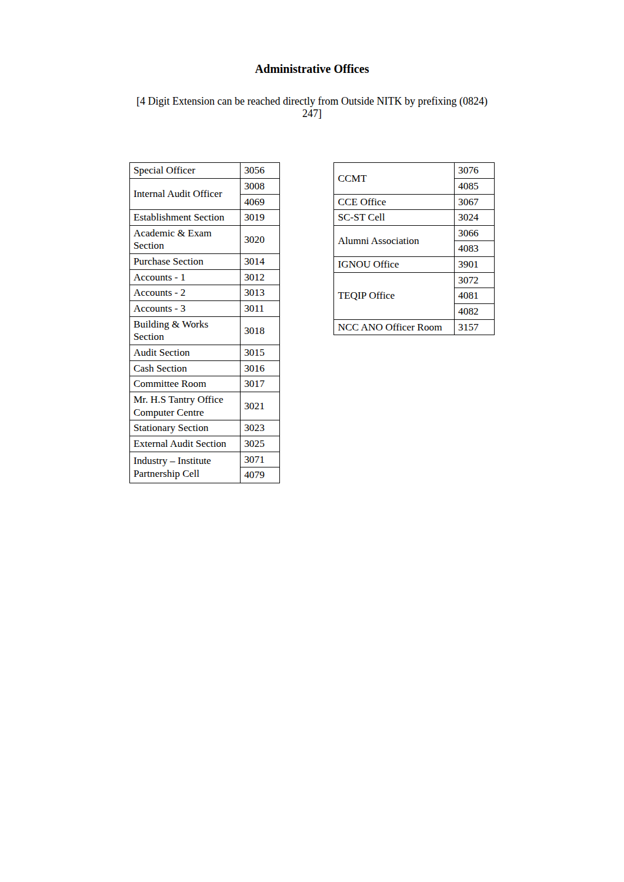Administrative Offices
[4 Digit Extension can be reached directly from Outside NITK by prefixing (0824) 247]
| Special Officer | 3056 |
| Internal Audit Officer | 3008 |
| 4069 |
| Establishment Section | 3019 |
| Academic & Exam Section | 3020 |
| Purchase Section | 3014 |
| Accounts - 1 | 3012 |
| Accounts - 2 | 3013 |
| Accounts - 3 | 3011 |
| Building & Works Section | 3018 |
| Audit Section | 3015 |
| Cash Section | 3016 |
| Committee Room | 3017 |
| Mr. H.S Tantry Office Computer Centre | 3021 |
| Stationary Section | 3023 |
| External Audit Section | 3025 |
| Industry – Institute Partnership Cell | 3071 |
| 4079 |
| CCMT | 3076 |
| 4085 |
| CCE Office | 3067 |
| SC-ST Cell | 3024 |
| Alumni Association | 3066 |
| 4083 |
| IGNOU Office | 3901 |
| TEQIP Office | 3072 |
| 4081 |
| 4082 |
| NCC ANO Officer Room | 3157 |